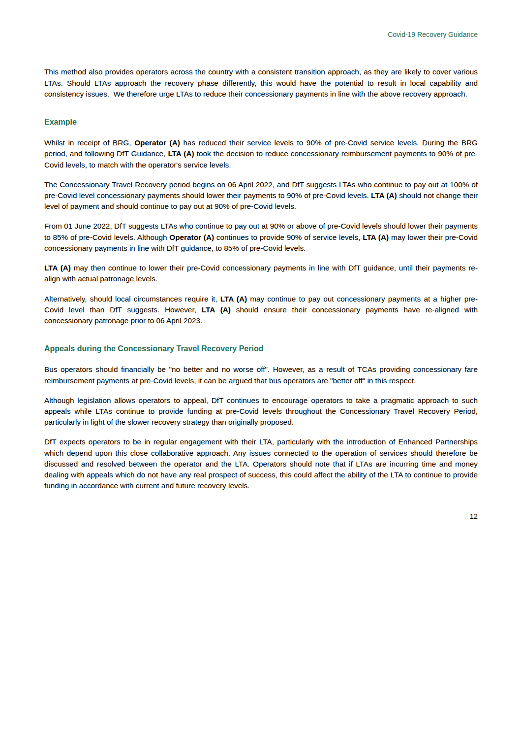Covid-19 Recovery Guidance
This method also provides operators across the country with a consistent transition approach, as they are likely to cover various LTAs. Should LTAs approach the recovery phase differently, this would have the potential to result in local capability and consistency issues. We therefore urge LTAs to reduce their concessionary payments in line with the above recovery approach.
Example
Whilst in receipt of BRG, Operator (A) has reduced their service levels to 90% of pre-Covid service levels. During the BRG period, and following DfT Guidance, LTA (A) took the decision to reduce concessionary reimbursement payments to 90% of pre-Covid levels, to match with the operator's service levels.
The Concessionary Travel Recovery period begins on 06 April 2022, and DfT suggests LTAs who continue to pay out at 100% of pre-Covid level concessionary payments should lower their payments to 90% of pre-Covid levels. LTA (A) should not change their level of payment and should continue to pay out at 90% of pre-Covid levels.
From 01 June 2022, DfT suggests LTAs who continue to pay out at 90% or above of pre-Covid levels should lower their payments to 85% of pre-Covid levels. Although Operator (A) continues to provide 90% of service levels, LTA (A) may lower their pre-Covid concessionary payments in line with DfT guidance, to 85% of pre-Covid levels.
LTA (A) may then continue to lower their pre-Covid concessionary payments in line with DfT guidance, until their payments re-align with actual patronage levels.
Alternatively, should local circumstances require it, LTA (A) may continue to pay out concessionary payments at a higher pre-Covid level than DfT suggests. However, LTA (A) should ensure their concessionary payments have re-aligned with concessionary patronage prior to 06 April 2023.
Appeals during the Concessionary Travel Recovery Period
Bus operators should financially be "no better and no worse off". However, as a result of TCAs providing concessionary fare reimbursement payments at pre-Covid levels, it can be argued that bus operators are "better off" in this respect.
Although legislation allows operators to appeal, DfT continues to encourage operators to take a pragmatic approach to such appeals while LTAs continue to provide funding at pre-Covid levels throughout the Concessionary Travel Recovery Period, particularly in light of the slower recovery strategy than originally proposed.
DfT expects operators to be in regular engagement with their LTA, particularly with the introduction of Enhanced Partnerships which depend upon this close collaborative approach. Any issues connected to the operation of services should therefore be discussed and resolved between the operator and the LTA. Operators should note that if LTAs are incurring time and money dealing with appeals which do not have any real prospect of success, this could affect the ability of the LTA to continue to provide funding in accordance with current and future recovery levels.
12